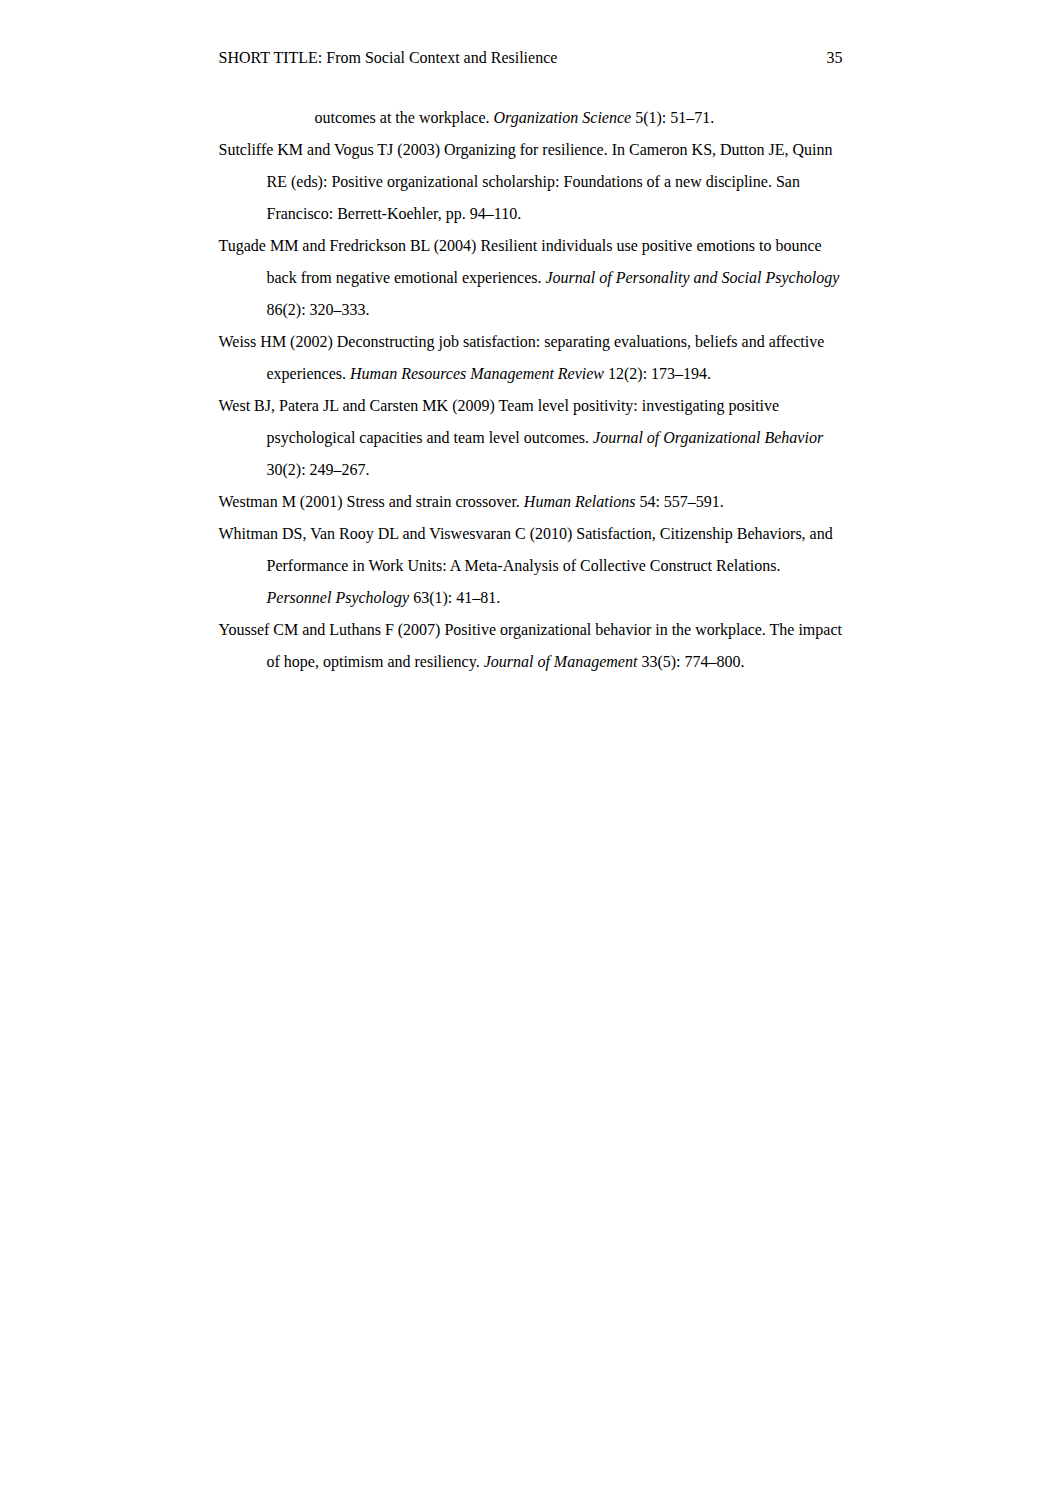SHORT TITLE: From Social Context and Resilience 35
outcomes at the workplace. Organization Science 5(1): 51–71.
Sutcliffe KM and Vogus TJ (2003) Organizing for resilience. In Cameron KS, Dutton JE, Quinn RE (eds): Positive organizational scholarship: Foundations of a new discipline. San Francisco: Berrett-Koehler, pp. 94–110.
Tugade MM and Fredrickson BL (2004) Resilient individuals use positive emotions to bounce back from negative emotional experiences. Journal of Personality and Social Psychology 86(2): 320–333.
Weiss HM (2002) Deconstructing job satisfaction: separating evaluations, beliefs and affective experiences. Human Resources Management Review 12(2): 173–194.
West BJ, Patera JL and Carsten MK (2009) Team level positivity: investigating positive psychological capacities and team level outcomes. Journal of Organizational Behavior 30(2): 249–267.
Westman M (2001) Stress and strain crossover. Human Relations 54: 557–591.
Whitman DS, Van Rooy DL and Viswesvaran C (2010) Satisfaction, Citizenship Behaviors, and Performance in Work Units: A Meta-Analysis of Collective Construct Relations. Personnel Psychology 63(1): 41–81.
Youssef CM and Luthans F (2007) Positive organizational behavior in the workplace. The impact of hope, optimism and resiliency. Journal of Management 33(5): 774–800.